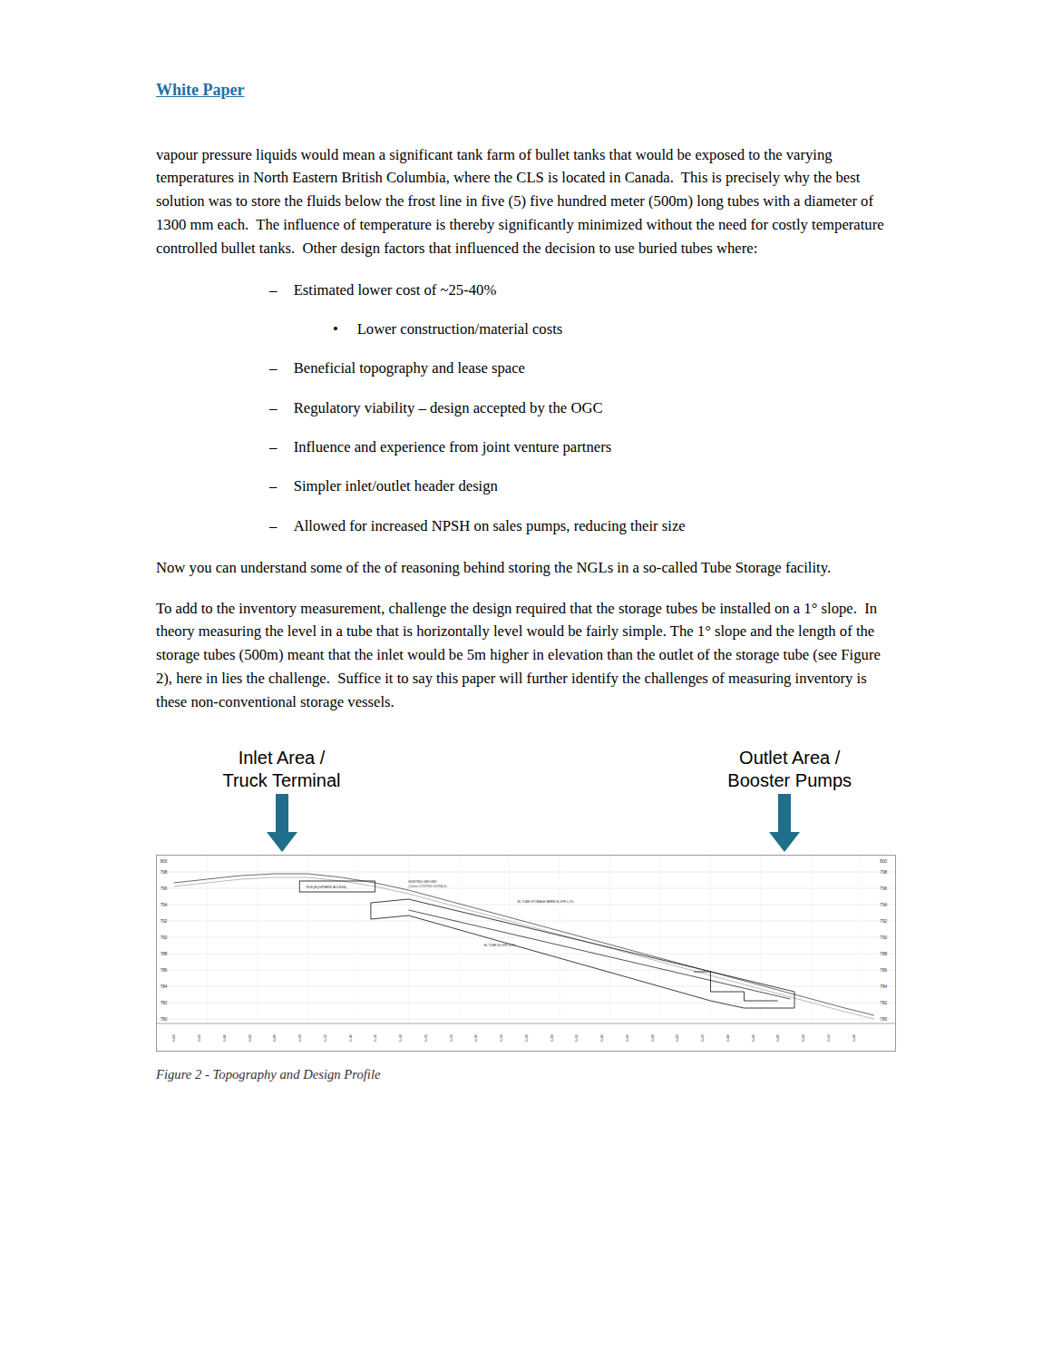White Paper
vapour pressure liquids would mean a significant tank farm of bullet tanks that would be exposed to the varying temperatures in North Eastern British Columbia, where the CLS is located in Canada. This is precisely why the best solution was to store the fluids below the frost line in five (5) five hundred meter (500m) long tubes with a diameter of 1300 mm each. The influence of temperature is thereby significantly minimized without the need for costly temperature controlled bullet tanks. Other design factors that influenced the decision to use buried tubes where:
Estimated lower cost of ~25-40%
Lower construction/material costs
Beneficial topography and lease space
Regulatory viability – design accepted by the OGC
Influence and experience from joint venture partners
Simpler inlet/outlet header design
Allowed for increased NPSH on sales pumps, reducing their size
Now you can understand some of the of reasoning behind storing the NGLs in a so-called Tube Storage facility.
To add to the inventory measurement, challenge the design required that the storage tubes be installed on a 1° slope. In theory measuring the level in a tube that is horizontally level would be fairly simple. The 1° slope and the length of the storage tubes (500m) meant that the inlet would be 5m higher in elevation than the outlet of the storage tube (see Figure 2), here in lies the challenge. Suffice it to say this paper will further identify the challenges of measuring inventory is these non-conventional storage vessels.
Inlet Area /
Truck Terminal
Outlet Area /
Booster Pumps
800 798 796 794 792 790 788 786 784 782 780 800 798 796 794 792 790 788 786 784 782 780 PILE (EQUIPMENT ACCESS) EXISTING GROUND (500mm STRIPPED SURFACE) EL TUBE STORAGE BERM SLOPE 1.2% EL TUBE SLOPE 1.2% 0+000 0+020 0+040 0+060 0+080 0+100 0+120 0+140 0+160 0+180 0+200 0+220 0+240 0+260 0+280 0+300 0+320 0+340 0+360 0+380 0+400 0+420 0+440 0+460 0+480 0+500 0+520 0+540
Figure 2 - Topography and Design Profile